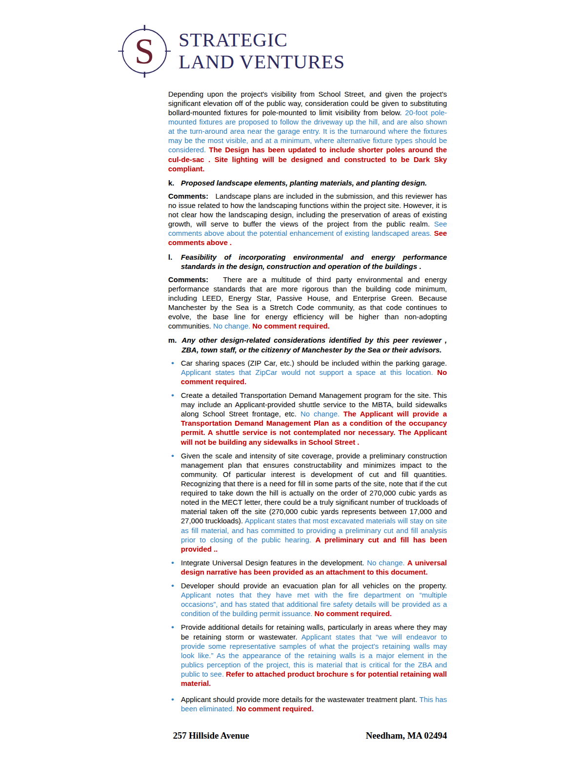S
STRATEGIC
LAND VENTURES
Depending upon the project's visibility from School Street, and given the project's significant elevation off of the public way, consideration could be given to substituting bollard-mounted fixtures for pole-mounted to limit visibility from below. 20-foot pole-mounted fixtures are proposed to follow the driveway up the hill, and are also shown at the turn-around area near the garage entry. It is the turnaround where the fixtures may be the most visible, and at a minimum, where alternative fixture types should be considered. The Design has been updated to include shorter poles around the cul-de-sac . Site lighting will be designed and constructed to be Dark Sky compliant.
k.
Proposed landscape elements, planting materials, and planting design.
Comments: Landscape plans are included in the submission, and this reviewer has no issue related to how the landscaping functions within the project site. However, it is not clear how the landscaping design, including the preservation of areas of existing growth, will serve to buffer the views of the project from the public realm. See comments above about the potential enhancement of existing landscaped areas. See comments above .
l.
Feasibility of incorporating environmental and energy performance standards in the design, construction and operation of the buildings .
Comments: There are a multitude of third party environmental and energy performance standards that are more rigorous than the building code minimum, including LEED, Energy Star, Passive House, and Enterprise Green. Because Manchester by the Sea is a Stretch Code community, as that code continues to evolve, the base line for energy efficiency will be higher than non-adopting communities. No change. No comment required.
m.
Any other design-related considerations identified by this peer reviewer , ZBA, town staff, or the citizenry of Manchester by the Sea or their advisors.
Car sharing spaces (ZIP Car, etc.) should be included within the parking garage. Applicant states that ZipCar would not support a space at this location. No comment required.
Create a detailed Transportation Demand Management program for the site. This may include an Applicant-provided shuttle service to the MBTA, build sidewalks along School Street frontage, etc. No change. The Applicant will provide a Transportation Demand Management Plan as a condition of the occupancy permit. A shuttle service is not contemplated nor necessary. The Applicant will not be building any sidewalks in School Street .
Given the scale and intensity of site coverage, provide a preliminary construction management plan that ensures constructability and minimizes impact to the community. Of particular interest is development of cut and fill quantities. Recognizing that there is a need for fill in some parts of the site, note that if the cut required to take down the hill is actually on the order of 270,000 cubic yards as noted in the MECT letter, there could be a truly significant number of truckloads of material taken off the site (270,000 cubic yards represents between 17,000 and 27,000 truckloads). Applicant states that most excavated materials will stay on site as fill material, and has committed to providing a preliminary cut and fill analysis prior to closing of the public hearing. A preliminary cut and fill has been provided ..
Integrate Universal Design features in the development. No change. A universal design narrative has been provided as an attachment to this document.
Developer should provide an evacuation plan for all vehicles on the property. Applicant notes that they have met with the fire department on “multiple occasions”, and has stated that additional fire safety details will be provided as a condition of the building permit issuance. No comment required.
Provide additional details for retaining walls, particularly in areas where they may be retaining storm or wastewater. Applicant states that “we will endeavor to provide some representative samples of what the project's retaining walls may look like.” As the appearance of the retaining walls is a major element in the publics perception of the project, this is material that is critical for the ZBA and public to see. Refer to attached product brochure s for potential retaining wall material.
Applicant should provide more details for the wastewater treatment plant. This has been eliminated. No comment required.
257 Hillside Avenue
Needham, MA 02494